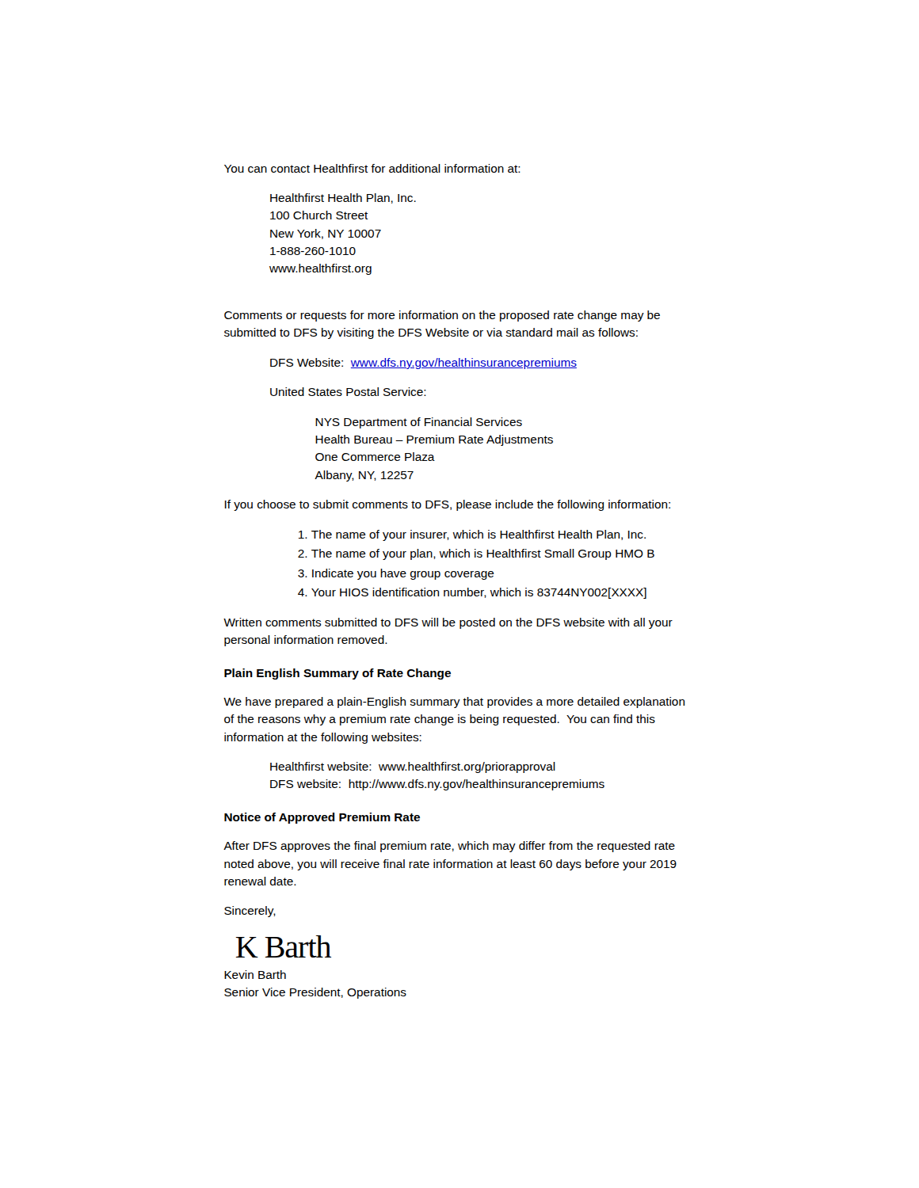You can contact Healthfirst for additional information at:
Healthfirst Health Plan, Inc.
100 Church Street
New York, NY 10007
1-888-260-1010
www.healthfirst.org
Comments or requests for more information on the proposed rate change may be submitted to DFS by visiting the DFS Website or via standard mail as follows:
DFS Website: www.dfs.ny.gov/healthinsurancepremiums
United States Postal Service:
NYS Department of Financial Services
Health Bureau – Premium Rate Adjustments
One Commerce Plaza
Albany, NY, 12257
If you choose to submit comments to DFS, please include the following information:
The name of your insurer, which is Healthfirst Health Plan, Inc.
The name of your plan, which is Healthfirst Small Group HMO B
Indicate you have group coverage
Your HIOS identification number, which is 83744NY002[XXXX]
Written comments submitted to DFS will be posted on the DFS website with all your personal information removed.
Plain English Summary of Rate Change
We have prepared a plain-English summary that provides a more detailed explanation of the reasons why a premium rate change is being requested. You can find this information at the following websites:
Healthfirst website: www.healthfirst.org/priorapproval
DFS website: http://www.dfs.ny.gov/healthinsurancepremiums
Notice of Approved Premium Rate
After DFS approves the final premium rate, which may differ from the requested rate noted above, you will receive final rate information at least 60 days before your 2019 renewal date.
Sincerely,
K Barth
Kevin Barth
Senior Vice President, Operations